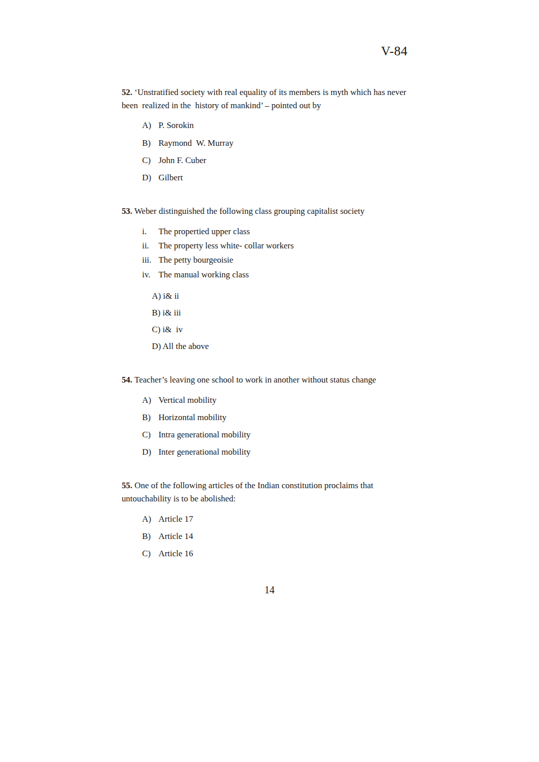V-84
52. ‘Unstratified society with real equality of its members is myth which has never been realized in the history of mankind’ – pointed out by
A) P. Sorokin
B) Raymond W. Murray
C) John F. Cuber
D) Gilbert
53. Weber distinguished the following class grouping capitalist society
i. The propertied upper class
ii. The property less white- collar workers
iii. The petty bourgeoisie
iv. The manual working class
A) i& ii
B) i& iii
C) i& iv
D) All the above
54. Teacher’s leaving one school to work in another without status change
A) Vertical mobility
B) Horizontal mobility
C) Intra generational mobility
D) Inter generational mobility
55. One of the following articles of the Indian constitution proclaims that untouchability is to be abolished:
A) Article 17
B) Article 14
C) Article 16
14